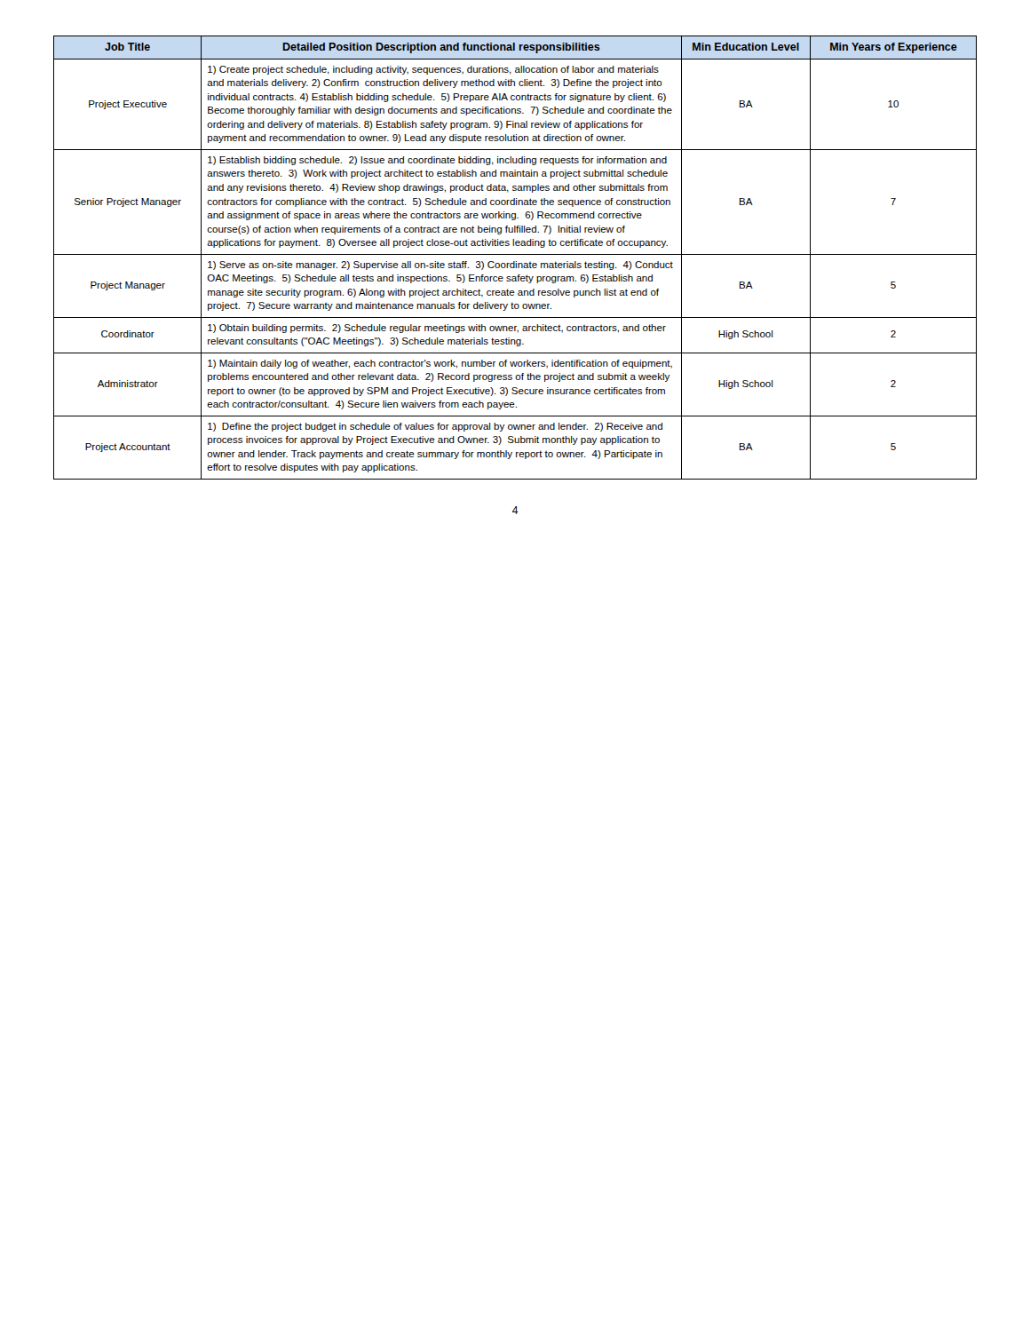| Job Title | Detailed Position Description and functional responsibilities | Min Education Level | Min Years of Experience |
| --- | --- | --- | --- |
| Project Executive | 1) Create project schedule, including activity, sequences, durations, allocation of labor and materials and materials delivery. 2) Confirm construction delivery method with client. 3) Define the project into individual contracts. 4) Establish bidding schedule. 5) Prepare AIA contracts for signature by client. 6) Become thoroughly familiar with design documents and specifications. 7) Schedule and coordinate the ordering and delivery of materials. 8) Establish safety program. 9) Final review of applications for payment and recommendation to owner. 9) Lead any dispute resolution at direction of owner. | BA | 10 |
| Senior Project Manager | 1) Establish bidding schedule. 2) Issue and coordinate bidding, including requests for information and answers thereto. 3) Work with project architect to establish and maintain a project submittal schedule and any revisions thereto. 4) Review shop drawings, product data, samples and other submittals from contractors for compliance with the contract. 5) Schedule and coordinate the sequence of construction and assignment of space in areas where the contractors are working. 6) Recommend corrective course(s) of action when requirements of a contract are not being fulfilled. 7) Initial review of applications for payment. 8) Oversee all project close-out activities leading to certificate of occupancy. | BA | 7 |
| Project Manager | 1) Serve as on-site manager. 2) Supervise all on-site staff. 3) Coordinate materials testing. 4) Conduct OAC Meetings. 5) Schedule all tests and inspections. 5) Enforce safety program. 6) Establish and manage site security program. 6) Along with project architect, create and resolve punch list at end of project. 7) Secure warranty and maintenance manuals for delivery to owner. | BA | 5 |
| Coordinator | 1) Obtain building permits. 2) Schedule regular meetings with owner, architect, contractors, and other relevant consultants ("OAC Meetings"). 3) Schedule materials testing. | High School | 2 |
| Administrator | 1) Maintain daily log of weather, each contractor's work, number of workers, identification of equipment, problems encountered and other relevant data. 2) Record progress of the project and submit a weekly report to owner (to be approved by SPM and Project Executive). 3) Secure insurance certificates from each contractor/consultant. 4) Secure lien waivers from each payee. | High School | 2 |
| Project Accountant | 1) Define the project budget in schedule of values for approval by owner and lender. 2) Receive and process invoices for approval by Project Executive and Owner. 3) Submit monthly pay application to owner and lender. Track payments and create summary for monthly report to owner. 4) Participate in effort to resolve disputes with pay applications. | BA | 5 |
4